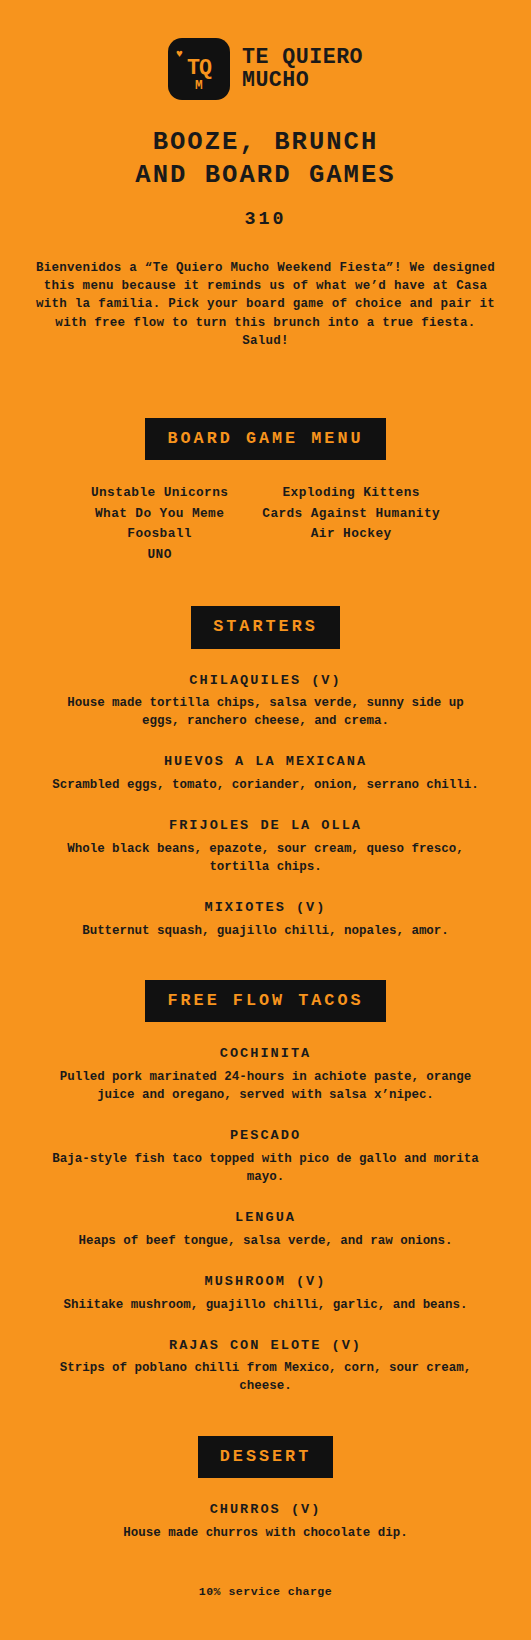♥ TQ M
Te Quiero
Mucho
Booze, Brunch
and Board Games
310
Bienvenidos a “Te Quiero Mucho Weekend Fiesta”! We designed this menu because it reminds us of what we’d have at Casa with la familia. Pick your board game of choice and pair it with free flow to turn this brunch into a true fiesta. Salud!
Board Game Menu
Unstable Unicorns
What Do You Meme
Foosball
UNO
Exploding Kittens
Cards Against Humanity
Air Hockey
Starters
Chilaquiles (V)
House made tortilla chips, salsa verde, sunny side up eggs, ranchero cheese, and crema.
Huevos a la Mexicana
Scrambled eggs, tomato, coriander, onion, serrano chilli.
Frijoles de la Olla
Whole black beans, epazote, sour cream, queso fresco, tortilla chips.
Mixiotes (V)
Butternut squash, guajillo chilli, nopales, amor.
Free Flow Tacos
Cochinita
Pulled pork marinated 24-hours in achiote paste, orange juice and oregano, served with salsa x’nipec.
Pescado
Baja-style fish taco topped with pico de gallo and morita mayo.
Lengua
Heaps of beef tongue, salsa verde, and raw onions.
Mushroom (V)
Shiitake mushroom, guajillo chilli, garlic, and beans.
Rajas con Elote (V)
Strips of poblano chilli from Mexico, corn, sour cream, cheese.
Dessert
Churros (V)
House made churros with chocolate dip.
10% service charge